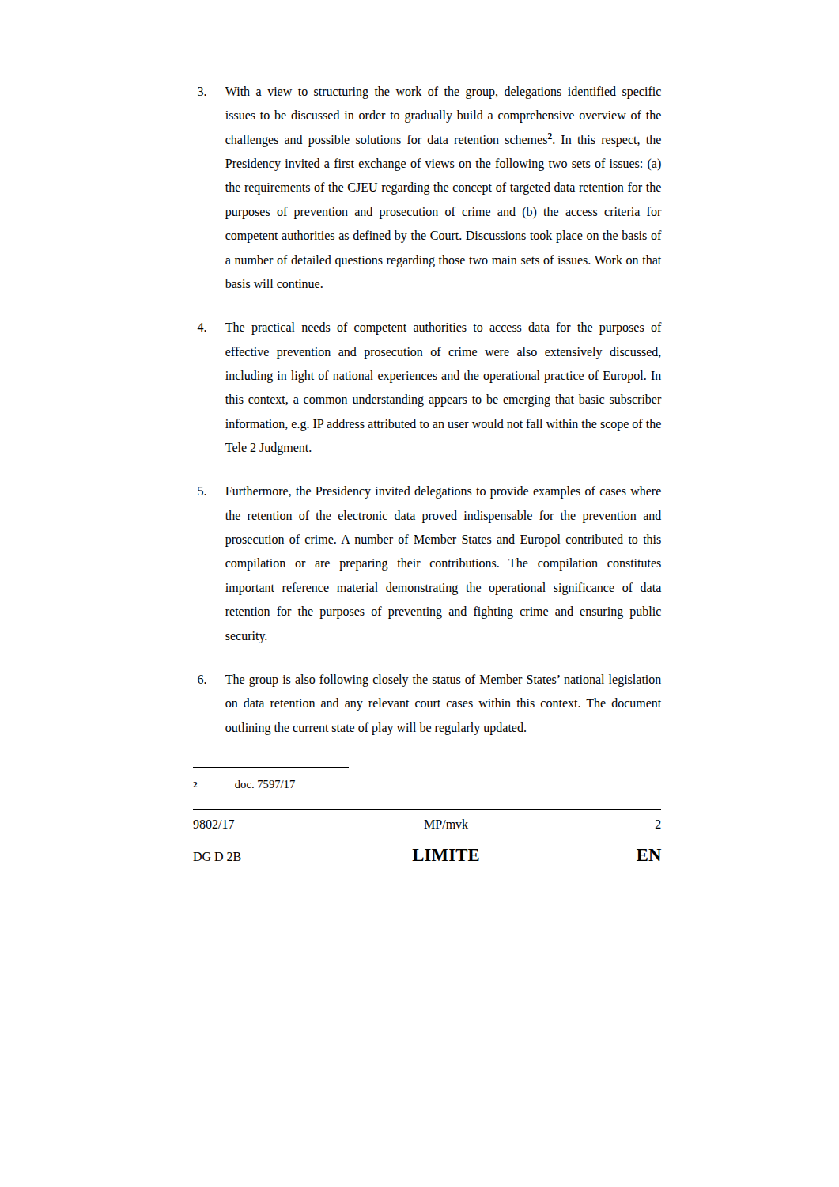3. With a view to structuring the work of the group, delegations identified specific issues to be discussed in order to gradually build a comprehensive overview of the challenges and possible solutions for data retention schemes2. In this respect, the Presidency invited a first exchange of views on the following two sets of issues: (a) the requirements of the CJEU regarding the concept of targeted data retention for the purposes of prevention and prosecution of crime and (b) the access criteria for competent authorities as defined by the Court. Discussions took place on the basis of a number of detailed questions regarding those two main sets of issues. Work on that basis will continue.
4. The practical needs of competent authorities to access data for the purposes of effective prevention and prosecution of crime were also extensively discussed, including in light of national experiences and the operational practice of Europol. In this context, a common understanding appears to be emerging that basic subscriber information, e.g. IP address attributed to an user would not fall within the scope of the Tele 2 Judgment.
5. Furthermore, the Presidency invited delegations to provide examples of cases where the retention of the electronic data proved indispensable for the prevention and prosecution of crime. A number of Member States and Europol contributed to this compilation or are preparing their contributions. The compilation constitutes important reference material demonstrating the operational significance of data retention for the purposes of preventing and fighting crime and ensuring public security.
6. The group is also following closely the status of Member States’ national legislation on data retention and any relevant court cases within this context. The document outlining the current state of play will be regularly updated.
2
doc. 7597/17
9802/17
MP/mvk
2
DG D 2B
LIMITE
EN